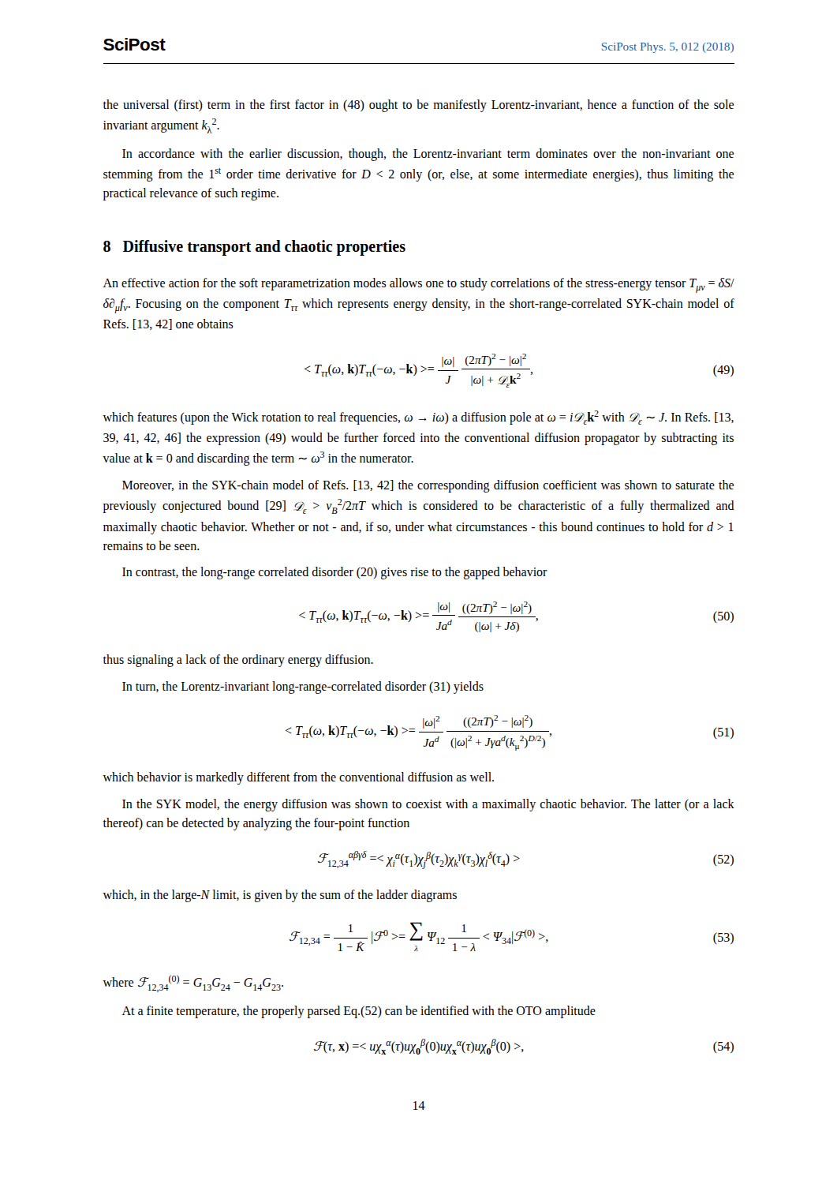Sci Post
SciPost Phys. 5, 012 (2018)
the universal (first) term in the first factor in (48) ought to be manifestly Lorentz-invariant, hence a function of the sole invariant argument kλ2.
In accordance with the earlier discussion, though, the Lorentz-invariant term dominates over the non-invariant one stemming from the 1st order time derivative for D < 2 only (or, else, at some intermediate energies), thus limiting the practical relevance of such regime.
8 Diffusive transport and chaotic properties
An effective action for the soft reparametrization modes allows one to study correlations of the stress-energy tensor Tμν = δS/δ∂μfν. Focusing on the component Tττ which represents energy density, in the short-range-correlated SYK-chain model of Refs. [13, 42] one obtains
< Tττ(ω, k)Tττ(−ω, −k) >= |ω|J (2πT)2 − |ω|2|ω| + 𝒟ε k2, (49)
which features (upon the Wick rotation to real frequencies, ω → iω) a diffusion pole at ω = i𝒟ε k2 with 𝒟ε ∼ J. In Refs. [13, 39, 41, 42, 46] the expression (49) would be further forced into the conventional diffusion propagator by subtracting its value at k = 0 and discarding the term ∼ ω3 in the numerator.
Moreover, in the SYK-chain model of Refs. [13, 42] the corresponding diffusion coefficient was shown to saturate the previously conjectured bound [29] 𝒟ε > vB2/2πT which is considered to be characteristic of a fully thermalized and maximally chaotic behavior. Whether or not - and, if so, under what circumstances - this bound continues to hold for d > 1 remains to be seen.
In contrast, the long-range correlated disorder (20) gives rise to the gapped behavior
< Tττ(ω, k)Tττ(−ω, −k) >= |ω|Jad ((2πT)2 − |ω|2)(|ω| + Jδ), (50)
thus signaling a lack of the ordinary energy diffusion.
In turn, the Lorentz-invariant long-range-correlated disorder (31) yields
< Tττ(ω, k)Tττ(−ω, −k) >= |ω|2 Jad ((2πT)2 − |ω|2)(|ω|2 + Jγad(kμ2)D/2), (51)
which behavior is markedly different from the conventional diffusion as well.
In the SYK model, the energy diffusion was shown to coexist with a maximally chaotic behavior. The latter (or a lack thereof) can be detected by analyzing the four-point function
ℱ12,34αβγδ =< χiα(τ1)χjβ(τ2)χkγ(τ3)χlδ(τ4) > (52)
which, in the large-N limit, is given by the sum of the ladder diagrams
ℱ12,34 = 11 − K̂ |ℱ0 >= ∑λ Ψ12 11 − λ < Ψ34|ℱ(0) >, (53)
where ℱ12,34(0) = G13G24 − G14G23.
At a finite temperature, the properly parsed Eq.(52) can be identified with the OTO amplitude
ℱ(τ, x) =< uχxα(τ)uχ0β(0)uχxα(τ)uχ0β(0) >, (54)
14